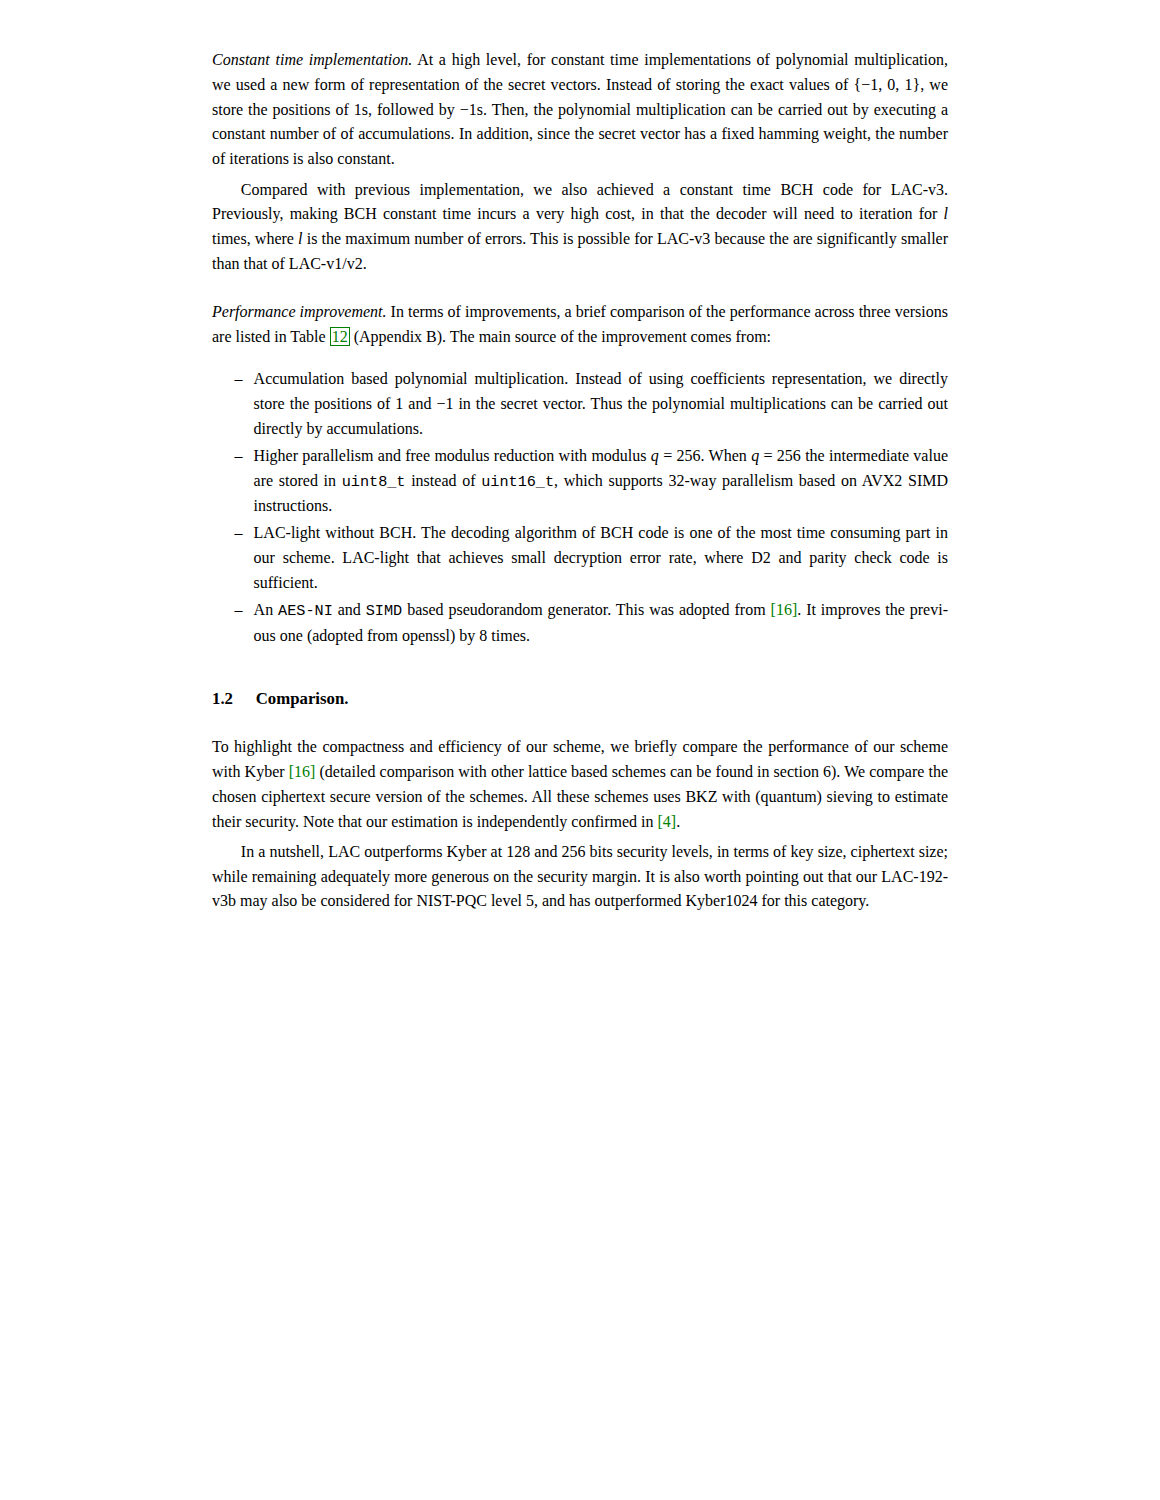Constant time implementation. At a high level, for constant time implementations of polynomial multiplication, we used a new form of representation of the secret vectors. Instead of storing the exact values of {−1, 0, 1}, we store the positions of 1s, followed by −1s. Then, the polynomial multiplication can be carried out by executing a constant number of of accumulations. In addition, since the secret vector has a fixed hamming weight, the number of iterations is also constant.
Compared with previous implementation, we also achieved a constant time BCH code for LAC-v3. Previously, making BCH constant time incurs a very high cost, in that the decoder will need to iteration for l times, where l is the maximum number of errors. This is possible for LAC-v3 because the are significantly smaller than that of LAC-v1/v2.
Performance improvement. In terms of improvements, a brief comparison of the performance across three versions are listed in Table 12 (Appendix B). The main source of the improvement comes from:
Accumulation based polynomial multiplication. Instead of using coefficients representation, we directly store the positions of 1 and −1 in the secret vector. Thus the polynomial multiplications can be carried out directly by accumulations.
Higher parallelism and free modulus reduction with modulus q = 256. When q = 256 the intermediate value are stored in uint8_t instead of uint16_t, which supports 32-way parallelism based on AVX2 SIMD instructions.
LAC-light without BCH. The decoding algorithm of BCH code is one of the most time consuming part in our scheme. LAC-light that achieves small decryption error rate, where D2 and parity check code is sufficient.
An AES-NI and SIMD based pseudorandom generator. This was adopted from [16]. It improves the previous one (adopted from openssl) by 8 times.
1.2 Comparison.
To highlight the compactness and efficiency of our scheme, we briefly compare the performance of our scheme with Kyber [16] (detailed comparison with other lattice based schemes can be found in section 6). We compare the chosen ciphertext secure version of the schemes. All these schemes uses BKZ with (quantum) sieving to estimate their security. Note that our estimation is independently confirmed in [4].
In a nutshell, LAC outperforms Kyber at 128 and 256 bits security levels, in terms of key size, ciphertext size; while remaining adequately more generous on the security margin. It is also worth pointing out that our LAC-192-v3b may also be considered for NIST-PQC level 5, and has outperformed Kyber1024 for this category.